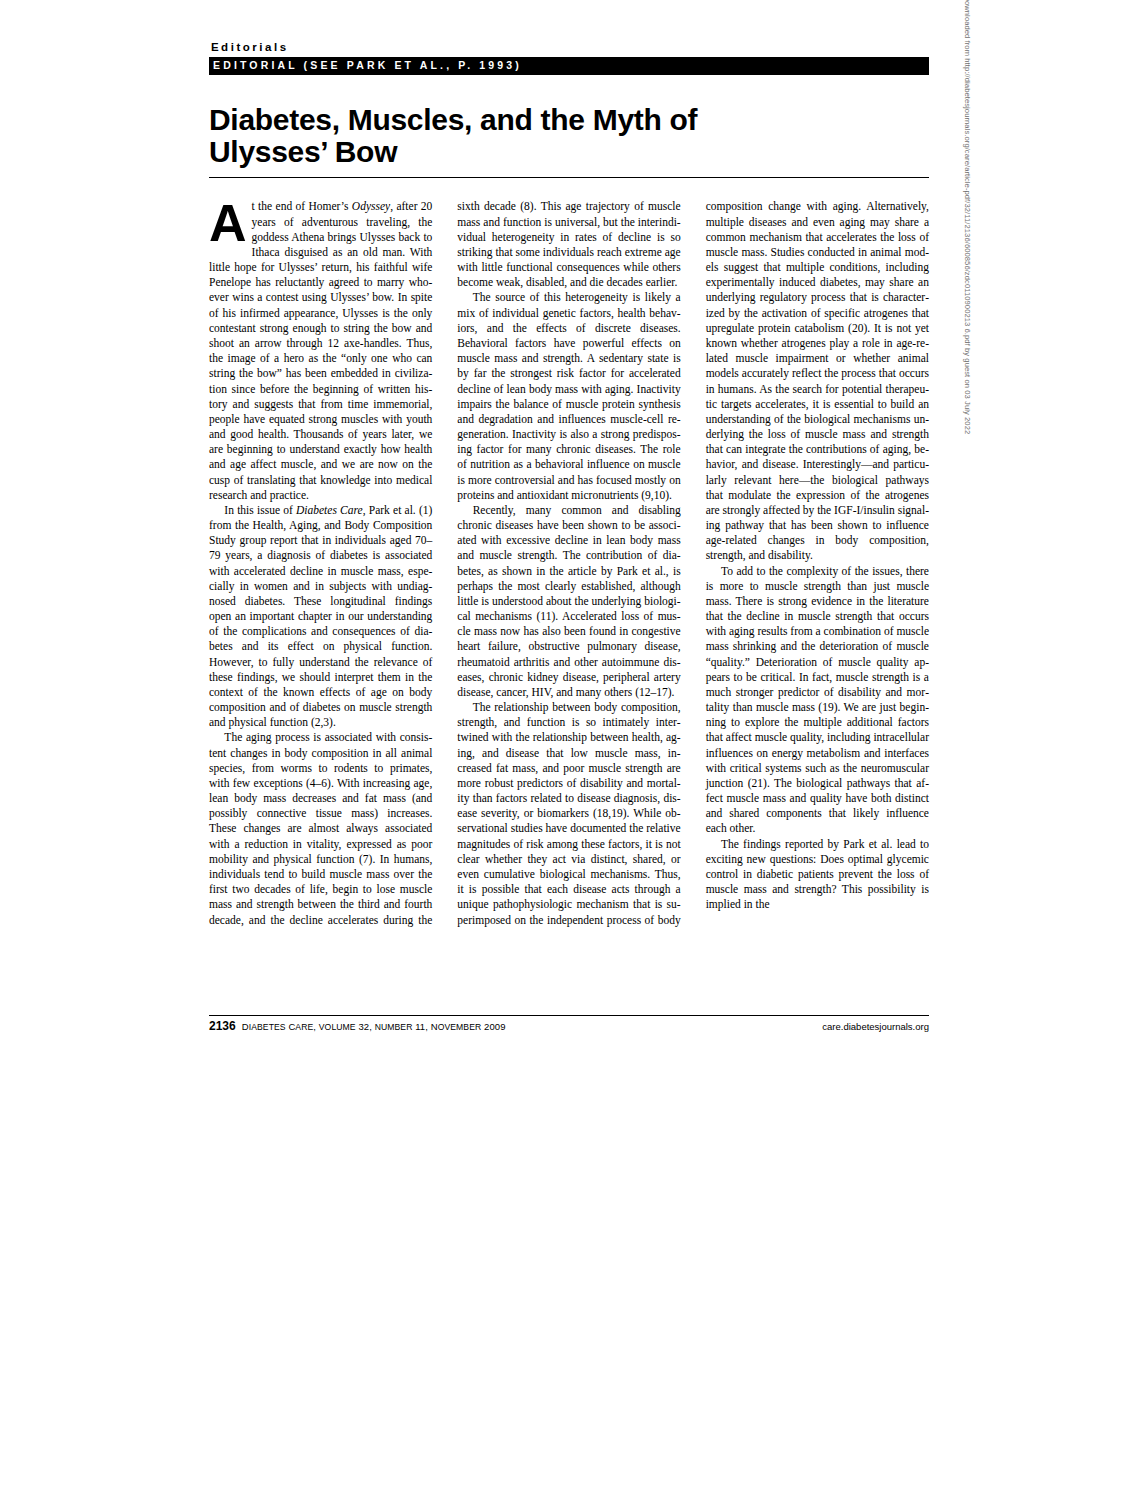Editorials
EDITORIAL (SEE PARK ET AL., P. 1993)
Diabetes, Muscles, and the Myth of
Ulysses’ Bow
At the end of Homer’s Odyssey, after 20 years of adventurous traveling, the goddess Athena brings Ulysses back to Ithaca disguised as an old man. With little hope for Ulysses’ return, his faithful wife Penelope has reluctantly agreed to marry whoever wins a contest using Ulysses’ bow. In spite of his infirmed appearance, Ulysses is the only contestant strong enough to string the bow and shoot an arrow through 12 axe-handles. Thus, the image of a hero as the “only one who can string the bow” has been embedded in civilization since before the beginning of written history and suggests that from time immemorial, people have equated strong muscles with youth and good health. Thousands of years later, we are beginning to understand exactly how health and age affect muscle, and we are now on the cusp of translating that knowledge into medical research and practice.
In this issue of Diabetes Care, Park et al. (1) from the Health, Aging, and Body Composition Study group report that in individuals aged 70–79 years, a diagnosis of diabetes is associated with accelerated decline in muscle mass, especially in women and in subjects with undiagnosed diabetes. These longitudinal findings open an important chapter in our understanding of the complications and consequences of diabetes and its effect on physical function. However, to fully understand the relevance of these findings, we should interpret them in the context of the known effects of age on body composition and of diabetes on muscle strength and physical function (2,3).
The aging process is associated with consistent changes in body composition in all animal species, from worms to rodents to primates, with few exceptions (4–6). With increasing age, lean body mass decreases and fat mass (and possibly connective tissue mass) increases. These changes are almost always associated with a reduction in vitality, expressed as poor mobility and physical function (7). In humans, individuals tend to build muscle mass over the first two decades of life, begin to lose muscle mass and strength between the third and fourth decade, and the decline accelerates during the sixth decade (8). This age trajectory of muscle mass and function is universal, but the interindividual heterogeneity in rates of decline is so striking that some individuals reach extreme age with little functional consequences while others become weak, disabled, and die decades earlier.
The source of this heterogeneity is likely a mix of individual genetic factors, health behaviors, and the effects of discrete diseases. Behavioral factors have powerful effects on muscle mass and strength. A sedentary state is by far the strongest risk factor for accelerated decline of lean body mass with aging. Inactivity impairs the balance of muscle protein synthesis and degradation and influences muscle-cell regeneration. Inactivity is also a strong predisposing factor for many chronic diseases. The role of nutrition as a behavioral influence on muscle is more controversial and has focused mostly on proteins and antioxidant micronutrients (9,10).
Recently, many common and disabling chronic diseases have been shown to be associated with excessive decline in lean body mass and muscle strength. The contribution of diabetes, as shown in the article by Park et al., is perhaps the most clearly established, although little is understood about the underlying biological mechanisms (11). Accelerated loss of muscle mass now has also been found in congestive heart failure, obstructive pulmonary disease, rheumatoid arthritis and other autoimmune diseases, chronic kidney disease, peripheral artery disease, cancer, HIV, and many others (12–17).
The relationship between body composition, strength, and function is so intimately intertwined with the relationship between health, aging, and disease that low muscle mass, increased fat mass, and poor muscle strength are more robust predictors of disability and mortality than factors related to disease diagnosis, disease severity, or biomarkers (18,19). While observational studies have documented the relative magnitudes of risk among these factors, it is not clear whether they act via distinct, shared, or even cumulative biological mechanisms. Thus, it is possible that each disease acts through a unique pathophysiologic mechanism that is superimposed on the independent process of body composition change with aging. Alternatively, multiple diseases and even aging may share a common mechanism that accelerates the loss of muscle mass. Studies conducted in animal models suggest that multiple conditions, including experimentally induced diabetes, may share an underlying regulatory process that is characterized by the activation of specific atrogenes that upregulate protein catabolism (20). It is not yet known whether atrogenes play a role in age-related muscle impairment or whether animal models accurately reflect the process that occurs in humans. As the search for potential therapeutic targets accelerates, it is essential to build an understanding of the biological mechanisms underlying the loss of muscle mass and strength that can integrate the contributions of aging, behavior, and disease. Interestingly—and particularly relevant here—the biological pathways that modulate the expression of the atrogenes are strongly affected by the IGF-I/insulin signaling pathway that has been shown to influence age-related changes in body composition, strength, and disability.
To add to the complexity of the issues, there is more to muscle strength than just muscle mass. There is strong evidence in the literature that the decline in muscle strength that occurs with aging results from a combination of muscle mass shrinking and the deterioration of muscle “quality.” Deterioration of muscle quality appears to be critical. In fact, muscle strength is a much stronger predictor of disability and mortality than muscle mass (19). We are just beginning to explore the multiple additional factors that affect muscle quality, including intracellular influences on energy metabolism and interfaces with critical systems such as the neuromuscular junction (21). The biological pathways that affect muscle mass and quality have both distinct and shared components that likely influence each other.
The findings reported by Park et al. lead to exciting new questions: Does optimal glycemic control in diabetic patients prevent the loss of muscle mass and strength? This possibility is implied in the
Downloaded from http://diabetesjournals.org/care/article-pdf/32/11/2136/600856/zdc0110900213 6.pdf by guest on 03 July 2022
2136 DIABETES CARE, VOLUME 32, NUMBER 11, NOVEMBER 2009 care.diabetesjournals.org